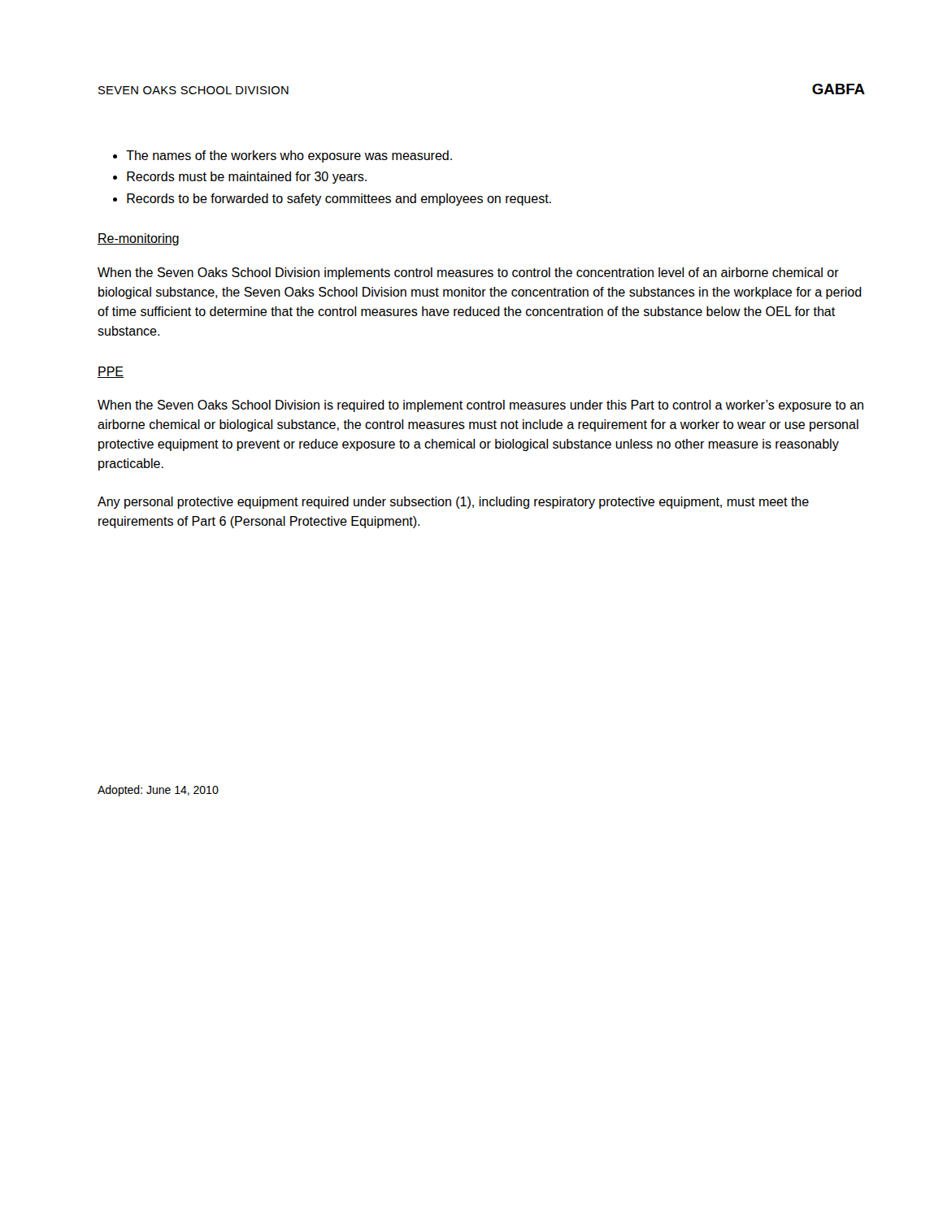SEVEN OAKS SCHOOL DIVISION GABFA
The names of the workers who exposure was measured.
Records must be maintained for 30 years.
Records to be forwarded to safety committees and employees on request.
Re-monitoring
When the Seven Oaks School Division implements control measures to control the concentration level of an airborne chemical or biological substance, the Seven Oaks School Division must monitor the concentration of the substances in the workplace for a period of time sufficient to determine that the control measures have reduced the concentration of the substance below the OEL for that substance.
PPE
When the Seven Oaks School Division is required to implement control measures under this Part to control a worker’s exposure to an airborne chemical or biological substance, the control measures must not include a requirement for a worker to wear or use personal protective equipment to prevent or reduce exposure to a chemical or biological substance unless no other measure is reasonably practicable.
Any personal protective equipment required under subsection (1), including respiratory protective equipment, must meet the requirements of Part 6 (Personal Protective Equipment).
Adopted: June 14, 2010